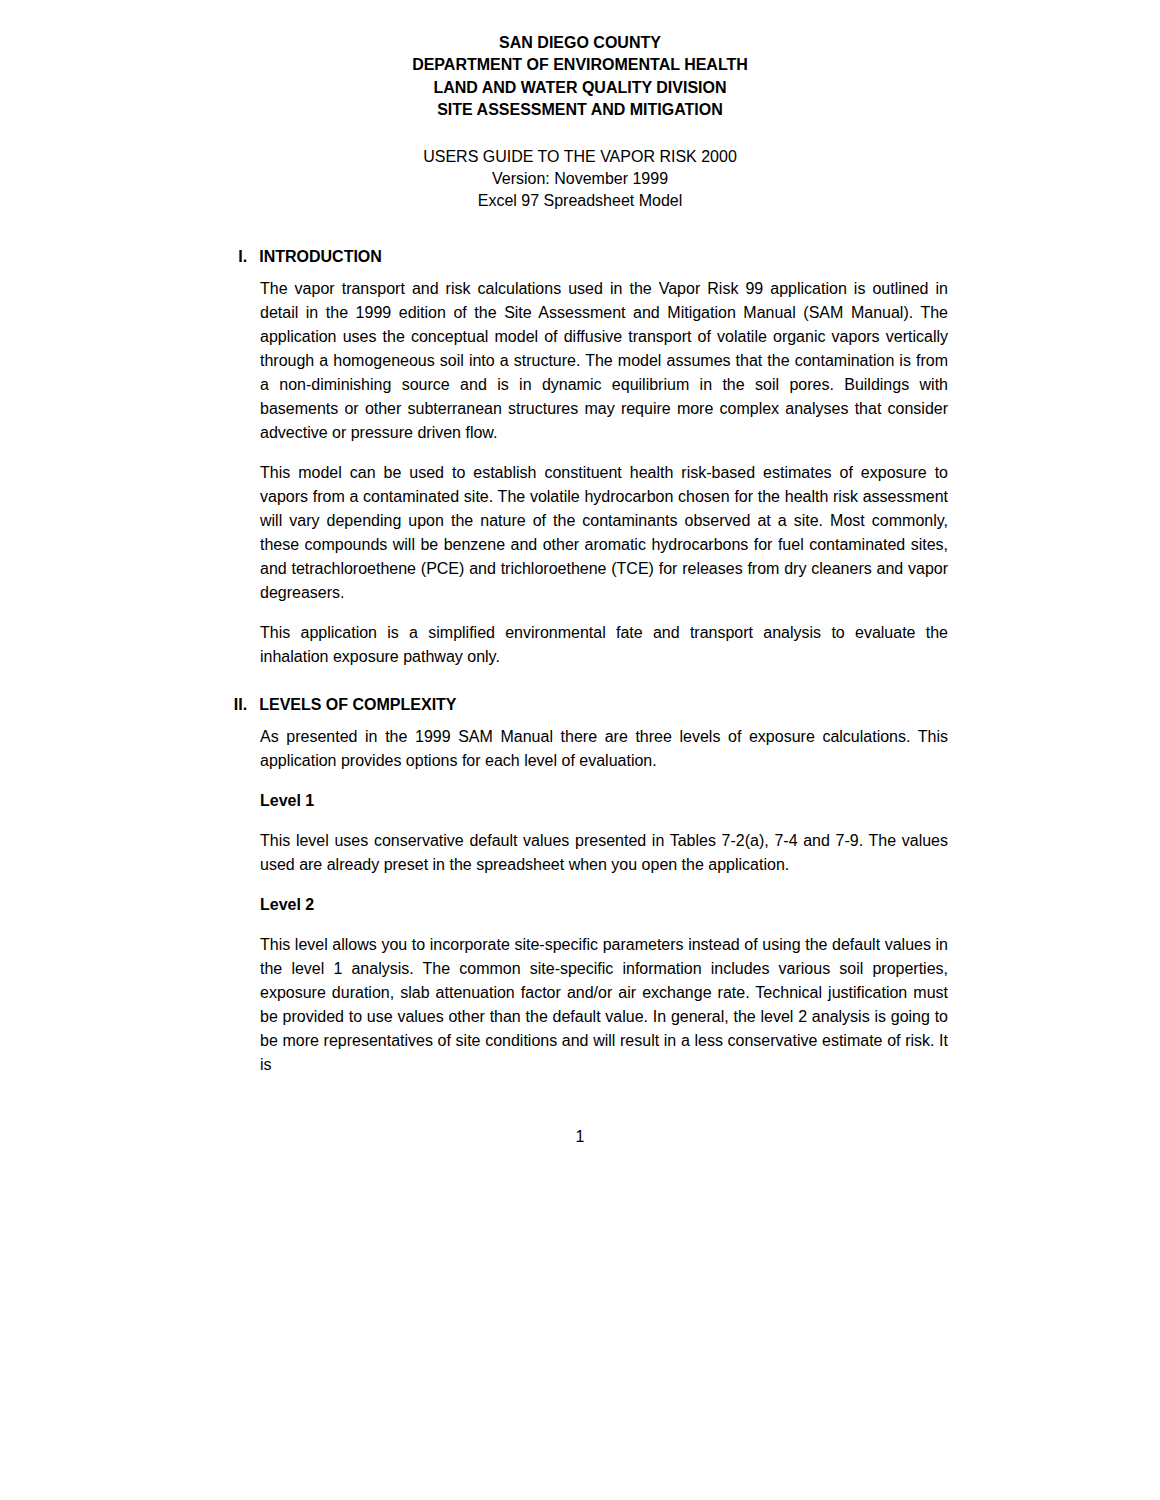SAN DIEGO COUNTY
DEPARTMENT OF ENVIROMENTAL HEALTH
LAND AND WATER QUALITY DIVISION
SITE ASSESSMENT AND MITIGATION
USERS GUIDE TO THE VAPOR RISK 2000
Version: November 1999
Excel 97 Spreadsheet Model
I. Introduction
The vapor transport and risk calculations used in the Vapor Risk 99 application is outlined in detail in the 1999 edition of the Site Assessment and Mitigation Manual (SAM Manual). The application uses the conceptual model of diffusive transport of volatile organic vapors vertically through a homogeneous soil into a structure. The model assumes that the contamination is from a non-diminishing source and is in dynamic equilibrium in the soil pores. Buildings with basements or other subterranean structures may require more complex analyses that consider advective or pressure driven flow.
This model can be used to establish constituent health risk-based estimates of exposure to vapors from a contaminated site. The volatile hydrocarbon chosen for the health risk assessment will vary depending upon the nature of the contaminants observed at a site. Most commonly, these compounds will be benzene and other aromatic hydrocarbons for fuel contaminated sites, and tetrachloroethene (PCE) and trichloroethene (TCE) for releases from dry cleaners and vapor degreasers.
This application is a simplified environmental fate and transport analysis to evaluate the inhalation exposure pathway only.
II. Levels of Complexity
As presented in the 1999 SAM Manual there are three levels of exposure calculations. This application provides options for each level of evaluation.
Level 1
This level uses conservative default values presented in Tables 7-2(a), 7-4 and 7-9. The values used are already preset in the spreadsheet when you open the application.
Level 2
This level allows you to incorporate site-specific parameters instead of using the default values in the level 1 analysis. The common site-specific information includes various soil properties, exposure duration, slab attenuation factor and/or air exchange rate. Technical justification must be provided to use values other than the default value. In general, the level 2 analysis is going to be more representatives of site conditions and will result in a less conservative estimate of risk. It is
1